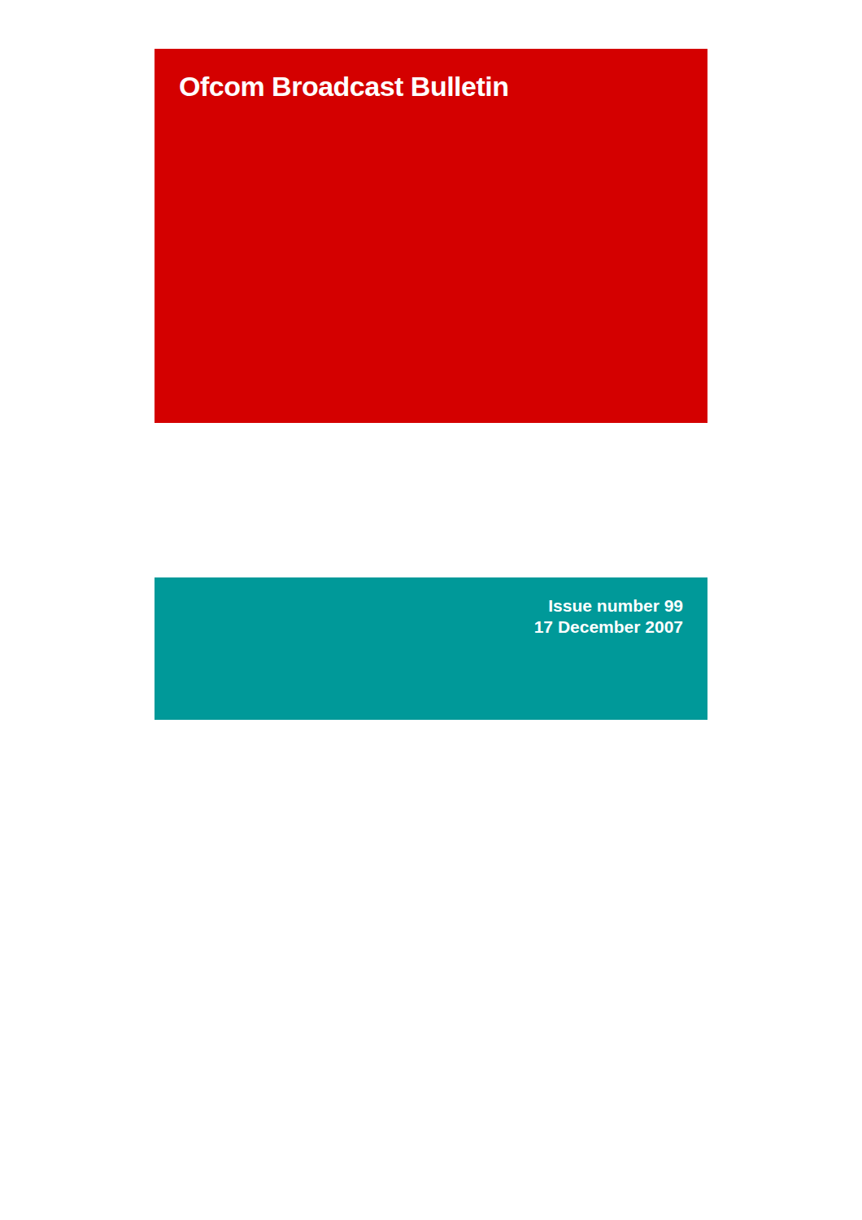Ofcom Broadcast Bulletin
Issue number 99
17 December 2007